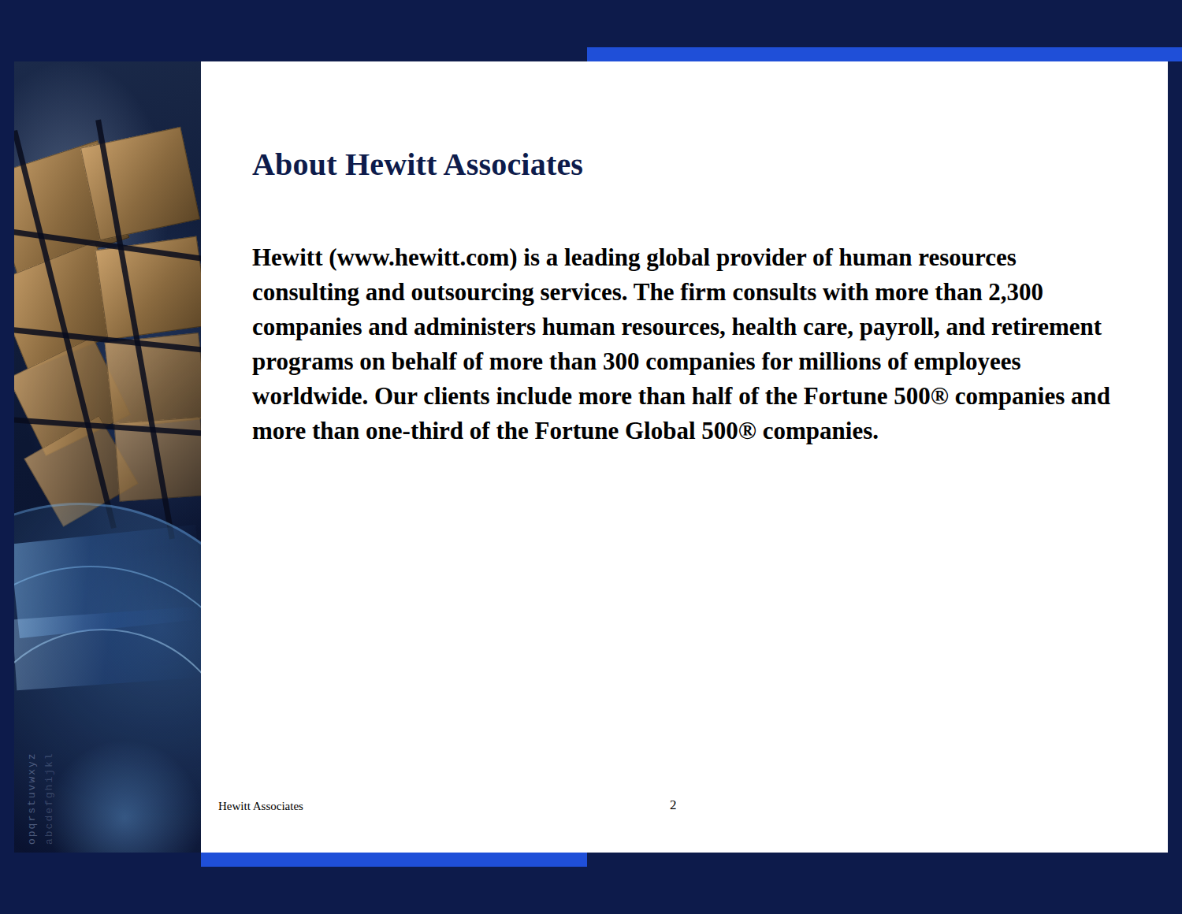opqrstuvwxyz
abcdefghijkl
About Hewitt Associates
Hewitt (www.hewitt.com) is a leading global provider of human resources consulting and outsourcing services. The firm consults with more than 2,300 companies and administers human resources, health care, payroll, and retirement programs on behalf of more than 300 companies for millions of employees worldwide. Our clients include more than half of the Fortune 500® companies and more than one-third of the Fortune Global 500® companies.
Hewitt Associates
2